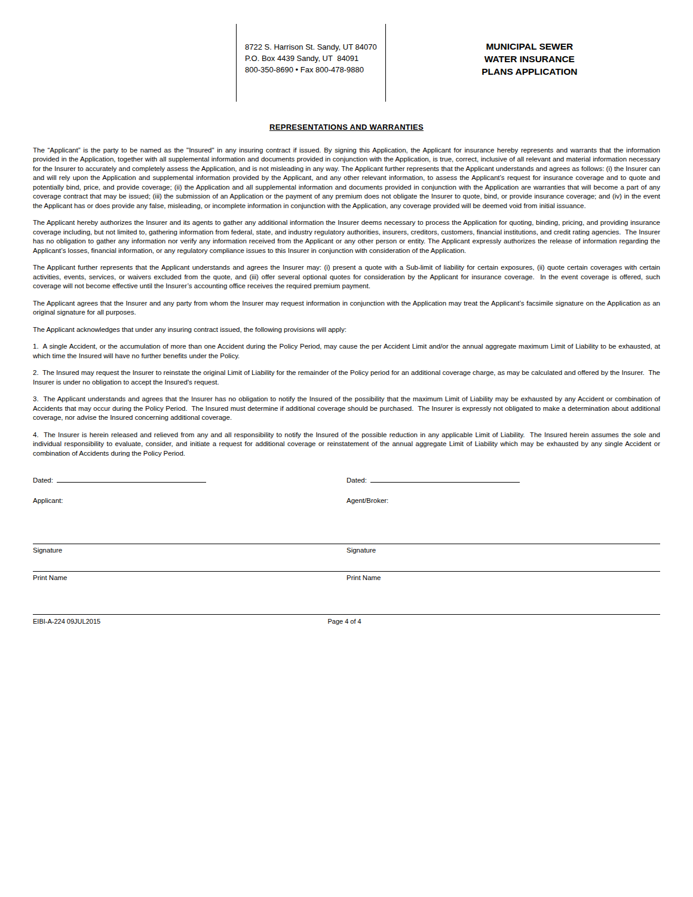8722 S. Harrison St. Sandy, UT 84070
P.O. Box 4439 Sandy, UT 84091
800-350-8690 • Fax 800-478-9880
MUNICIPAL SEWER
WATER INSURANCE
PLANS APPLICATION
REPRESENTATIONS AND WARRANTIES
The “Applicant” is the party to be named as the "Insured" in any insuring contract if issued. By signing this Application, the Applicant for insurance hereby represents and warrants that the information provided in the Application, together with all supplemental information and documents provided in conjunction with the Application, is true, correct, inclusive of all relevant and material information necessary for the Insurer to accurately and completely assess the Application, and is not misleading in any way. The Applicant further represents that the Applicant understands and agrees as follows: (i) the Insurer can and will rely upon the Application and supplemental information provided by the Applicant, and any other relevant information, to assess the Applicant’s request for insurance coverage and to quote and potentially bind, price, and provide coverage; (ii) the Application and all supplemental information and documents provided in conjunction with the Application are warranties that will become a part of any coverage contract that may be issued; (iii) the submission of an Application or the payment of any premium does not obligate the Insurer to quote, bind, or provide insurance coverage; and (iv) in the event the Applicant has or does provide any false, misleading, or incomplete information in conjunction with the Application, any coverage provided will be deemed void from initial issuance.
The Applicant hereby authorizes the Insurer and its agents to gather any additional information the Insurer deems necessary to process the Application for quoting, binding, pricing, and providing insurance coverage including, but not limited to, gathering information from federal, state, and industry regulatory authorities, insurers, creditors, customers, financial institutions, and credit rating agencies. The Insurer has no obligation to gather any information nor verify any information received from the Applicant or any other person or entity. The Applicant expressly authorizes the release of information regarding the Applicant’s losses, financial information, or any regulatory compliance issues to this Insurer in conjunction with consideration of the Application.
The Applicant further represents that the Applicant understands and agrees the Insurer may: (i) present a quote with a Sub-limit of liability for certain exposures, (ii) quote certain coverages with certain activities, events, services, or waivers excluded from the quote, and (iii) offer several optional quotes for consideration by the Applicant for insurance coverage. In the event coverage is offered, such coverage will not become effective until the Insurer’s accounting office receives the required premium payment.
The Applicant agrees that the Insurer and any party from whom the Insurer may request information in conjunction with the Application may treat the Applicant’s facsimile signature on the Application as an original signature for all purposes.
The Applicant acknowledges that under any insuring contract issued, the following provisions will apply:
1. A single Accident, or the accumulation of more than one Accident during the Policy Period, may cause the per Accident Limit and/or the annual aggregate maximum Limit of Liability to be exhausted, at which time the Insured will have no further benefits under the Policy.
2. The Insured may request the Insurer to reinstate the original Limit of Liability for the remainder of the Policy period for an additional coverage charge, as may be calculated and offered by the Insurer. The Insurer is under no obligation to accept the Insured's request.
3. The Applicant understands and agrees that the Insurer has no obligation to notify the Insured of the possibility that the maximum Limit of Liability may be exhausted by any Accident or combination of Accidents that may occur during the Policy Period. The Insured must determine if additional coverage should be purchased. The Insurer is expressly not obligated to make a determination about additional coverage, nor advise the Insured concerning additional coverage.
4. The Insurer is herein released and relieved from any and all responsibility to notify the Insured of the possible reduction in any applicable Limit of Liability. The Insured herein assumes the sole and individual responsibility to evaluate, consider, and initiate a request for additional coverage or reinstatement of the annual aggregate Limit of Liability which may be exhausted by any single Accident or combination of Accidents during the Policy Period.
| Dated: | Dated: |
| Applicant: | Agent/Broker: |
| Signature | Signature |
| Print Name | Print Name |
EIBI-A-224 09JUL2015
Page 4 of 4